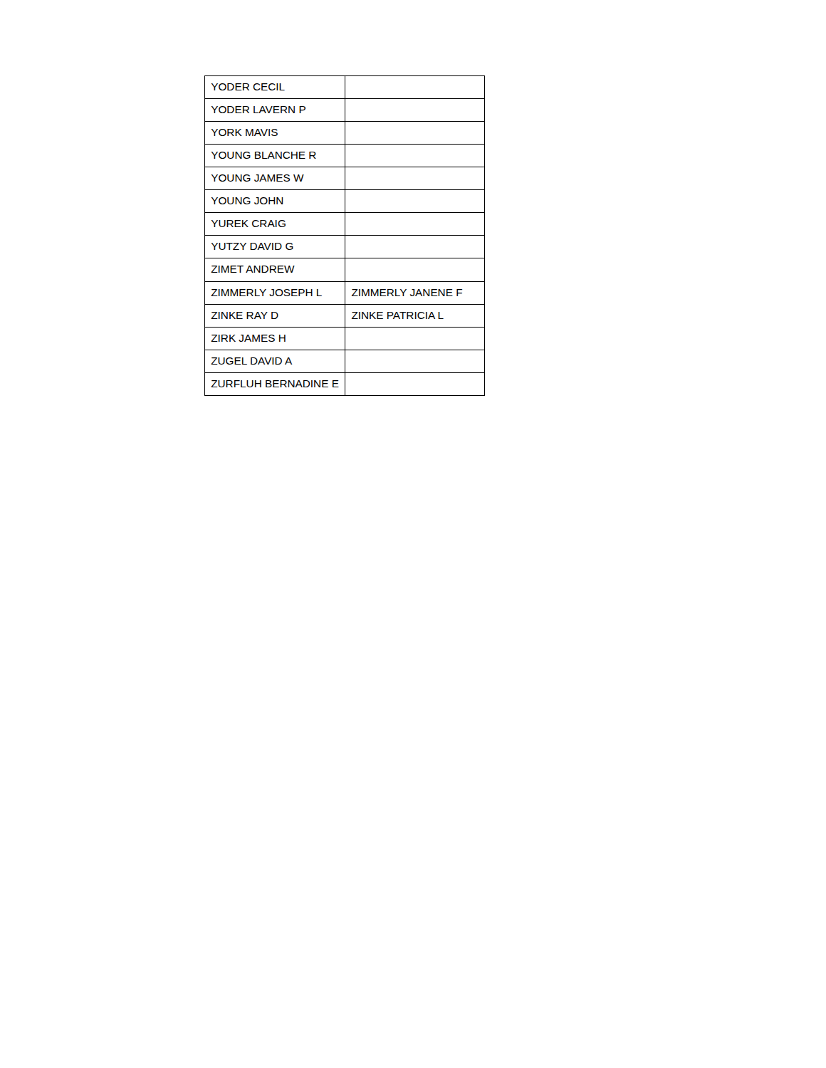| YODER CECIL | |
| YODER LAVERN P | |
| YORK MAVIS | |
| YOUNG BLANCHE R | |
| YOUNG JAMES W | |
| YOUNG JOHN | |
| YUREK CRAIG | |
| YUTZY DAVID G | |
| ZIMET ANDREW | |
| ZIMMERLY JOSEPH L | ZIMMERLY JANENE F |
| ZINKE RAY D | ZINKE PATRICIA L |
| ZIRK JAMES H | |
| ZUGEL DAVID A | |
| ZURFLUH BERNADINE E | |